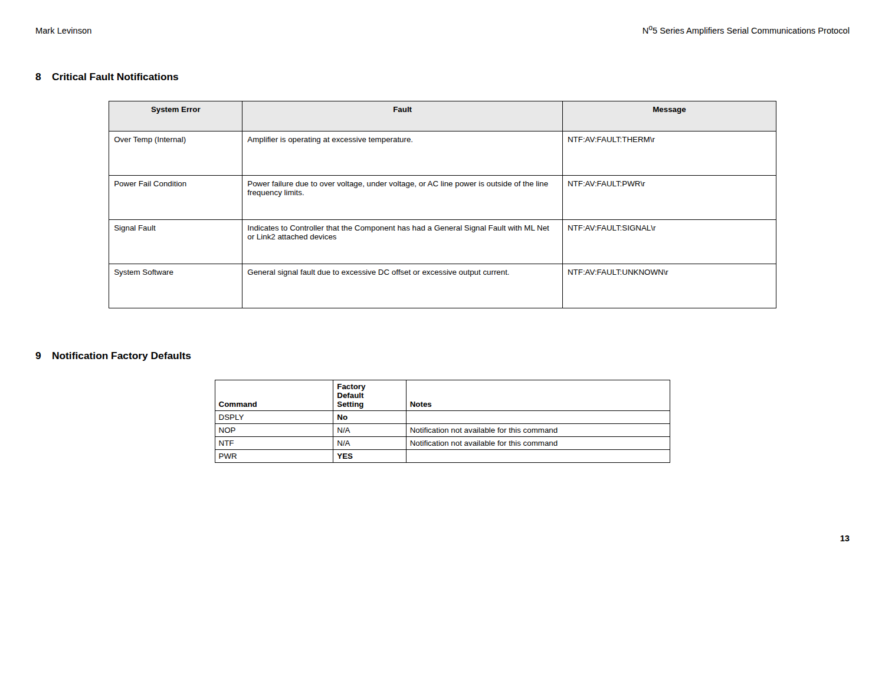Mark Levinson
No5 Series Amplifiers Serial Communications Protocol
8 Critical Fault Notifications
| System Error | Fault | Message |
| --- | --- | --- |
| Over Temp (Internal) | Amplifier is operating at excessive temperature. | NTF:AV:FAULT:THERM\r |
| Power Fail Condition | Power failure due to over voltage, under voltage, or AC line power is outside of the line frequency limits. | NTF:AV:FAULT:PWR\r |
| Signal Fault | Indicates to Controller that the Component has had a General Signal Fault with ML Net or Link2 attached devices | NTF:AV:FAULT:SIGNAL\r |
| System Software | General signal fault due to excessive DC offset or excessive output current. | NTF:AV:FAULT:UNKNOWN\r |
9 Notification Factory Defaults
| Command | Factory Default Setting | Notes |
| --- | --- | --- |
| DSPLY | No | |
| NOP | N/A | Notification not available for this command |
| NTF | N/A | Notification not available for this command |
| PWR | YES | |
13